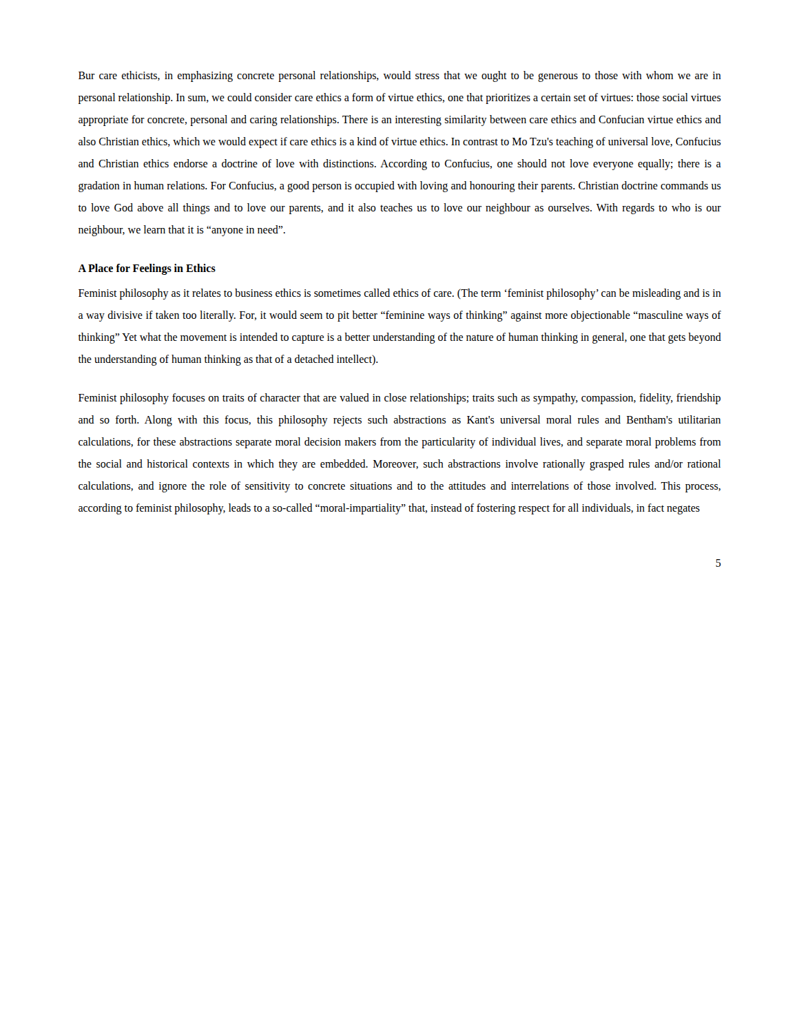Bur care ethicists, in emphasizing concrete personal relationships, would stress that we ought to be generous to those with whom we are in personal relationship. In sum, we could consider care ethics a form of virtue ethics, one that prioritizes a certain set of virtues: those social virtues appropriate for concrete, personal and caring relationships. There is an interesting similarity between care ethics and Confucian virtue ethics and also Christian ethics, which we would expect if care ethics is a kind of virtue ethics. In contrast to Mo Tzu's teaching of universal love, Confucius and Christian ethics endorse a doctrine of love with distinctions. According to Confucius, one should not love everyone equally; there is a gradation in human relations. For Confucius, a good person is occupied with loving and honouring their parents. Christian doctrine commands us to love God above all things and to love our parents, and it also teaches us to love our neighbour as ourselves. With regards to who is our neighbour, we learn that it is “anyone in need”.
A Place for Feelings in Ethics
Feminist philosophy as it relates to business ethics is sometimes called ethics of care. (The term ‘feminist philosophy’ can be misleading and is in a way divisive if taken too literally. For, it would seem to pit better “feminine ways of thinking” against more objectionable “masculine ways of thinking” Yet what the movement is intended to capture is a better understanding of the nature of human thinking in general, one that gets beyond the understanding of human thinking as that of a detached intellect).
Feminist philosophy focuses on traits of character that are valued in close relationships; traits such as sympathy, compassion, fidelity, friendship and so forth. Along with this focus, this philosophy rejects such abstractions as Kant's universal moral rules and Bentham's utilitarian calculations, for these abstractions separate moral decision makers from the particularity of individual lives, and separate moral problems from the social and historical contexts in which they are embedded. Moreover, such abstractions involve rationally grasped rules and/or rational calculations, and ignore the role of sensitivity to concrete situations and to the attitudes and interrelations of those involved. This process, according to feminist philosophy, leads to a so-called “moral-impartiality” that, instead of fostering respect for all individuals, in fact negates
5